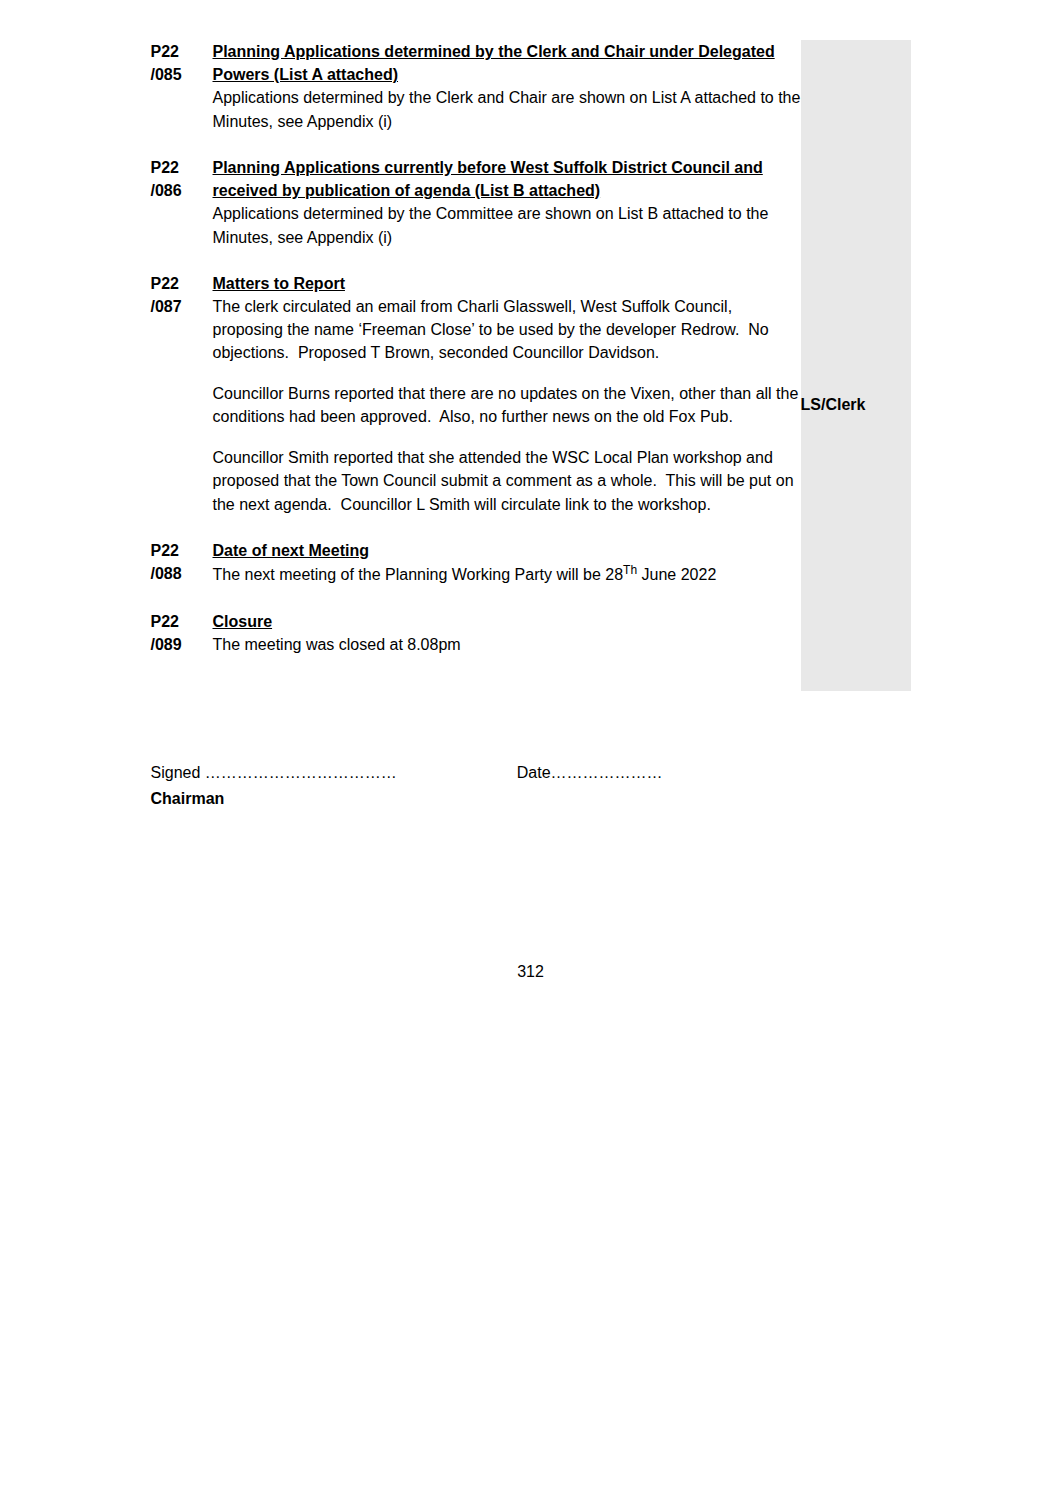| P22 /085 | Planning Applications determined by the Clerk and Chair under Delegated Powers (List A attached) Applications determined by the Clerk and Chair are shown on List A attached to the Minutes, see Appendix (i) | |
| P22 /086 | Planning Applications currently before West Suffolk District Council and received by publication of agenda (List B attached) Applications determined by the Committee are shown on List B attached to the Minutes, see Appendix (i) | |
| P22 /087 | Matters to Report The clerk circulated an email from Charli Glasswell, West Suffolk Council, proposing the name ‘Freeman Close’ to be used by the developer Redrow. No objections. Proposed T Brown, seconded Councillor Davidson. Councillor Burns reported that there are no updates on the Vixen, other than all the conditions had been approved. Also, no further news on the old Fox Pub. Councillor Smith reported that she attended the WSC Local Plan workshop and proposed that the Town Council submit a comment as a whole. This will be put on the next agenda. Councillor L Smith will circulate link to the workshop. | LS/Clerk |
| P22 /088 | Date of next Meeting The next meeting of the Planning Working Party will be 28 Th June 2022 | |
| P22 /089 | Closure The meeting was closed at 8.08pm | |
Signed ………………………………
Date…………………
Chairman
312